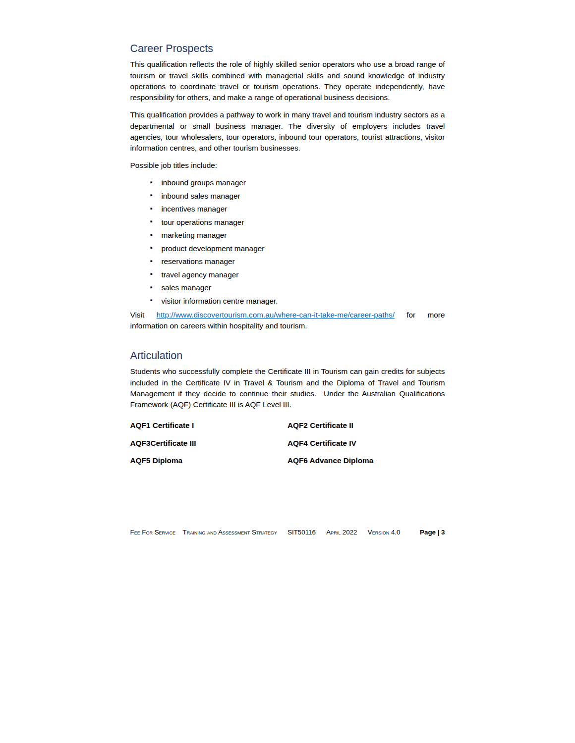Career Prospects
This qualification reflects the role of highly skilled senior operators who use a broad range of tourism or travel skills combined with managerial skills and sound knowledge of industry operations to coordinate travel or tourism operations. They operate independently, have responsibility for others, and make a range of operational business decisions.
This qualification provides a pathway to work in many travel and tourism industry sectors as a departmental or small business manager. The diversity of employers includes travel agencies, tour wholesalers, tour operators, inbound tour operators, tourist attractions, visitor information centres, and other tourism businesses.
Possible job titles include:
inbound groups manager
inbound sales manager
incentives manager
tour operations manager
marketing manager
product development manager
reservations manager
travel agency manager
sales manager
visitor information centre manager.
Visit http://www.discovertourism.com.au/where-can-it-take-me/career-paths/ for more information on careers within hospitality and tourism.
Articulation
Students who successfully complete the Certificate III in Tourism can gain credits for subjects included in the Certificate IV in Travel & Tourism and the Diploma of Travel and Tourism Management if they decide to continue their studies. Under the Australian Qualifications Framework (AQF) Certificate III is AQF Level III.
| AQF1 Certificate I | AQF2 Certificate II |
| AQF3Certificate III | AQF4 Certificate IV |
| AQF5 Diploma | AQF6 Advance Diploma |
Fee For Service Training and Assessment Strategy SIT50116 April 2022 Version 4.0 Page | 3